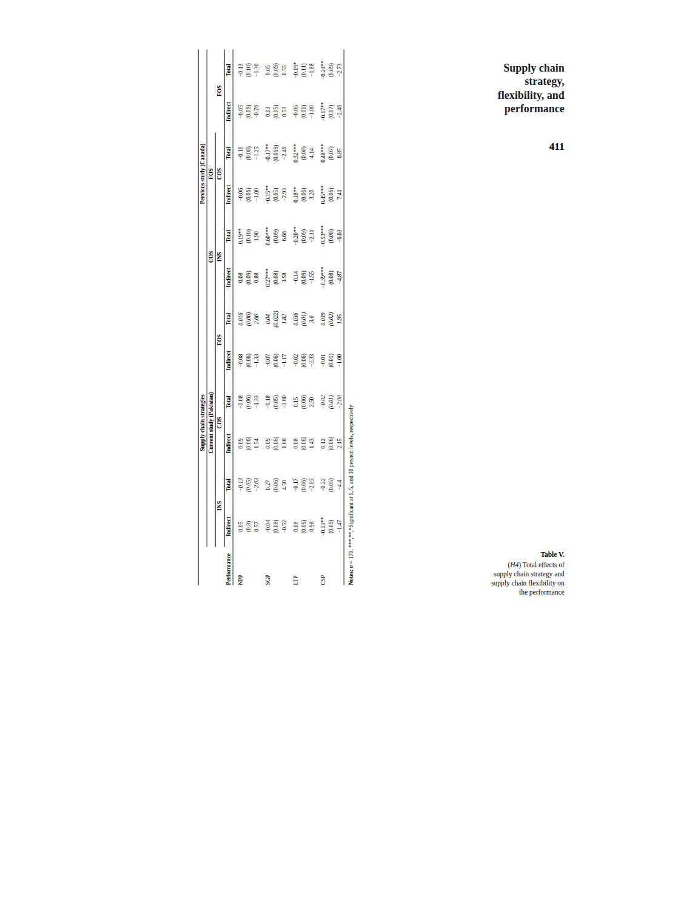Supply chain
strategy,
flexibility, and
performance
411
| | Supply chain strategies | Pervious study (Canada) |
| --- | --- | --- |
| | Current study (Pakistan) | COS | FOS | |
| | INS | COS | FOS | INS | COS | FOS |
| Performance | Indirect | Total | Indirect | Total | Indirect | Total | Indirect | Total | Indirect | Total | Indirect | Total |
| NPP | 0.05 | −0.13 | 0.09 | −0.08 | −0.08 | 0.016 | 0.08 | 0.19** | −0.06 | −0.10 | −0.05 | −0.13 |
| | (0.8) | (0.05) | (0.06) | (0.06) | (0.06) | (0.06) | (0.09) | (0.10) | (0.06) | (0.08) | (0.06) | (0.10) |
| | 0.57 | −2.63 | 1.54 | −1.33 | −1.33 | 2.66 | 0.88 | 1.90 | −1.00 | −1.25 | −0.76 | −1.30 |
| SGP | −0.04 | 0.27 | 0.09 | −0.18 | −0.07 | 0.04 | 0.27*** | 0.60*** | −0.15** | −0.17** | 0.03 | 0.05 |
| | (0.08) | (0.06) | (0.06) | (0.05) | (0.06) | (0.022) | (0.08) | (0.09) | (0.05) | (0.069) | (0.05) | (0.09) |
| | −0.52 | 4.50 | 1.66 | −3.60 | −1.17 | 1.82 | 3.58 | 6.66 | −2.93 | −2.46 | 0.53 | 0.55 |
| LTP | 0.08 | −0.17 | 0.08 | 0.15 | −0.02 | 0.036 | −0.14 | −0.20** | 0.18** | 0.32*** | −0.06 | −0.19* |
| | (0.09) | (0.06) | (0.06) | (0.06) | (0.06) | (0.01) | (0.09) | (0.09) | (0.06) | (0.08) | (0.06) | (0.11) |
| | 0.98 | −2.83 | 1.43 | 2.50 | −3.33 | 3.6 | −1.55 | −2.11 | 3.20 | 4.14 | −1.00 | −1.88 |
| CSP | −0.13** | −0.22 | 0.12 | −0.02 | −0.01 | 0.039 | −0.39*** | −0.53*** | 0.45*** | 0.48*** | −0.17** | −0.24** |
| | (0.09) | (0.05) | (0.06) | (0.01) | (0.01) | (0.02) | (0.08) | (0.08) | (0.06) | (0.07) | (0.07) | (0.09) |
| | −1.47 | −4.4 | 2.15 | −2.00 | −1.00 | 1.95 | −4.87 | −6.63 | 7.41 | 6.85 | −2.46 | −2.73 |
Notes: n = 170. ***,**,*Significant at 1, 5, and 10 percent levels, respectively
Table V. (H4) Total effects of
supply chain strategy and
supply chain flexibility on
the performance